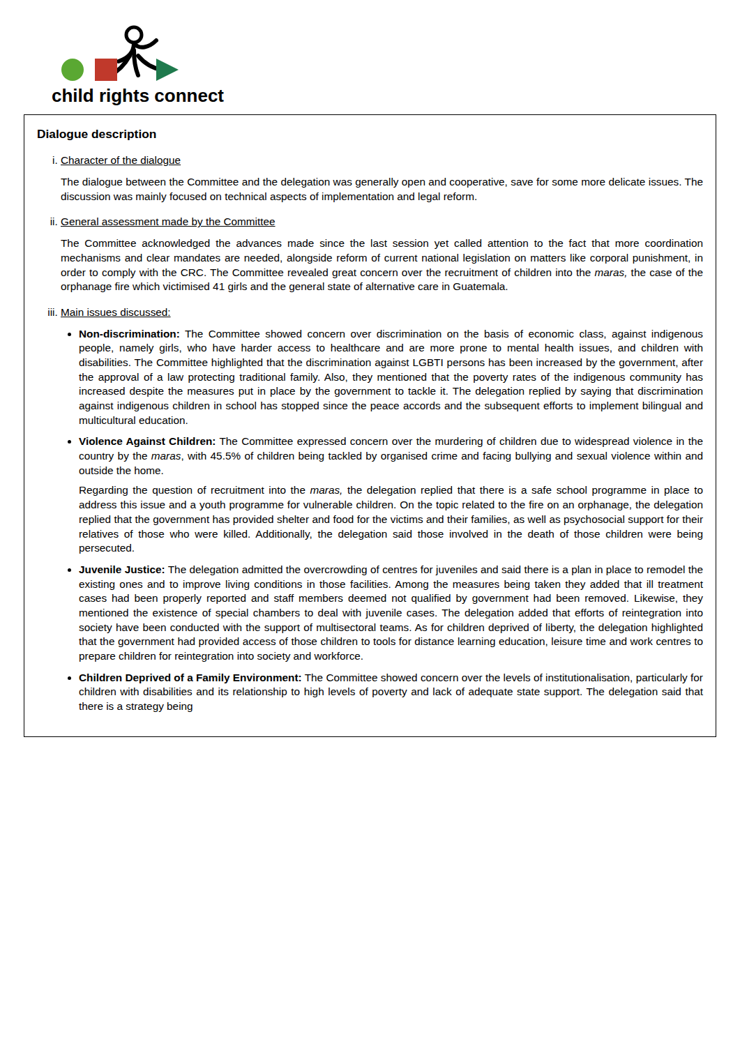child rights connect
Dialogue description
Character of the dialogue
The dialogue between the Committee and the delegation was generally open and cooperative, save for some more delicate issues. The discussion was mainly focused on technical aspects of implementation and legal reform.
General assessment made by the Committee
The Committee acknowledged the advances made since the last session yet called attention to the fact that more coordination mechanisms and clear mandates are needed, alongside reform of current national legislation on matters like corporal punishment, in order to comply with the CRC. The Committee revealed great concern over the recruitment of children into the maras, the case of the orphanage fire which victimised 41 girls and the general state of alternative care in Guatemala.
Main issues discussed:
Non-discrimination: The Committee showed concern over discrimination on the basis of economic class, against indigenous people, namely girls, who have harder access to healthcare and are more prone to mental health issues, and children with disabilities. The Committee highlighted that the discrimination against LGBTI persons has been increased by the government, after the approval of a law protecting traditional family. Also, they mentioned that the poverty rates of the indigenous community has increased despite the measures put in place by the government to tackle it. The delegation replied by saying that discrimination against indigenous children in school has stopped since the peace accords and the subsequent efforts to implement bilingual and multicultural education.
Violence Against Children: The Committee expressed concern over the murdering of children due to widespread violence in the country by the maras, with 45.5% of children being tackled by organised crime and facing bullying and sexual violence within and outside the home.
Regarding the question of recruitment into the maras, the delegation replied that there is a safe school programme in place to address this issue and a youth programme for vulnerable children. On the topic related to the fire on an orphanage, the delegation replied that the government has provided shelter and food for the victims and their families, as well as psychosocial support for their relatives of those who were killed. Additionally, the delegation said those involved in the death of those children were being persecuted.
Juvenile Justice: The delegation admitted the overcrowding of centres for juveniles and said there is a plan in place to remodel the existing ones and to improve living conditions in those facilities. Among the measures being taken they added that ill treatment cases had been properly reported and staff members deemed not qualified by government had been removed. Likewise, they mentioned the existence of special chambers to deal with juvenile cases. The delegation added that efforts of reintegration into society have been conducted with the support of multisectoral teams. As for children deprived of liberty, the delegation highlighted that the government had provided access of those children to tools for distance learning education, leisure time and work centres to prepare children for reintegration into society and workforce.
Children Deprived of a Family Environment: The Committee showed concern over the levels of institutionalisation, particularly for children with disabilities and its relationship to high levels of poverty and lack of adequate state support. The delegation said that there is a strategy being